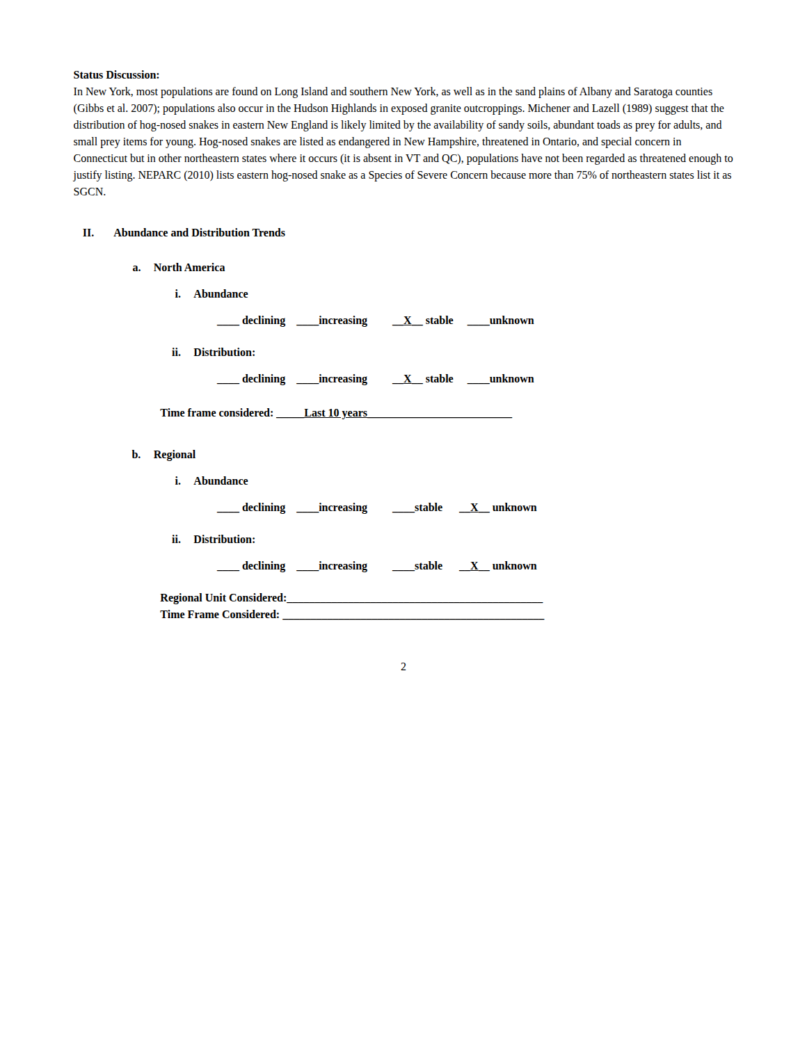Status Discussion:
In New York, most populations are found on Long Island and southern New York, as well as in the sand plains of Albany and Saratoga counties (Gibbs et al. 2007); populations also occur in the Hudson Highlands in exposed granite outcroppings. Michener and Lazell (1989) suggest that the distribution of hog-nosed snakes in eastern New England is likely limited by the availability of sandy soils, abundant toads as prey for adults, and small prey items for young. Hog-nosed snakes are listed as endangered in New Hampshire, threatened in Ontario, and special concern in Connecticut but in other northeastern states where it occurs (it is absent in VT and QC), populations have not been regarded as threatened enough to justify listing. NEPARC (2010) lists eastern hog-nosed snake as a Species of Severe Concern because more than 75% of northeastern states list it as SGCN.
Abundance and Distribution Trends
North America
Abundance
____ declining ____increasing __X__ stable ____unknown
Distribution:
____ declining ____increasing __X__ stable ____unknown
Time frame considered: _____Last 10 years__________________________
Regional
Abundance
____ declining ____increasing ____stable __X__ unknown
Distribution:
____ declining ____increasing ____stable __X__ unknown
Regional Unit Considered:______________________________________________
Time Frame Considered: _______________________________________________
2